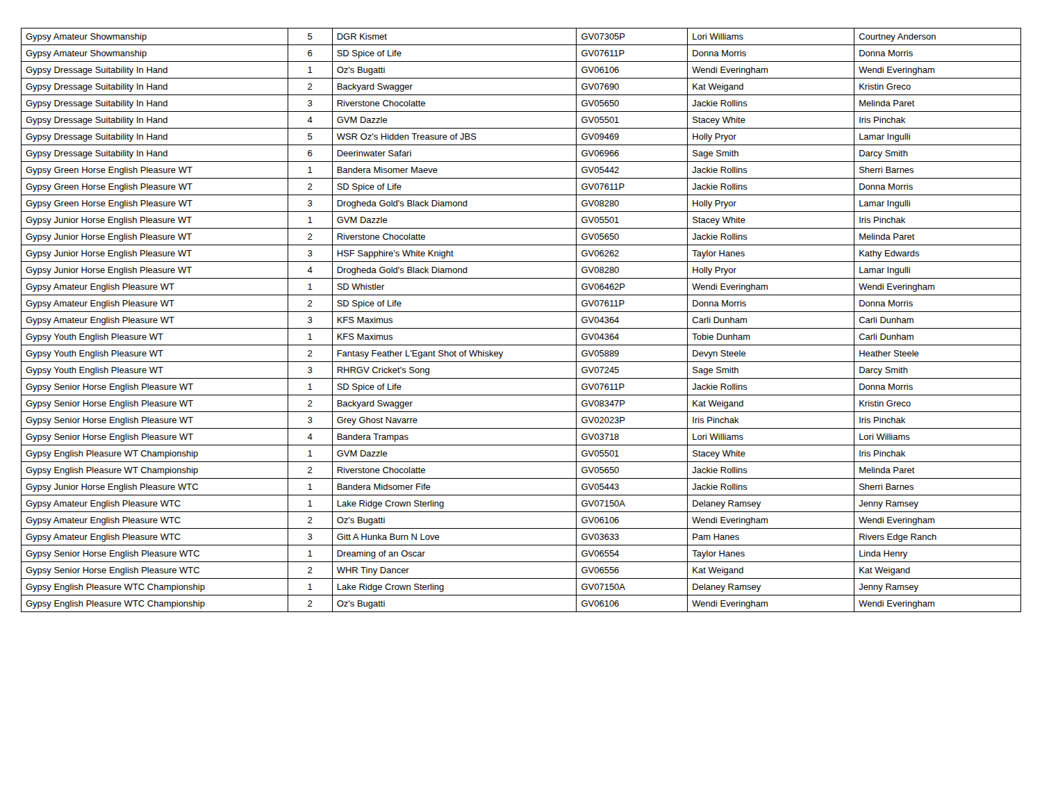| Gypsy Amateur Showmanship | 5 | DGR Kismet | GV07305P | Lori Williams | Courtney Anderson |
| Gypsy Amateur Showmanship | 6 | SD Spice of Life | GV07611P | Donna Morris | Donna Morris |
| Gypsy Dressage Suitability In Hand | 1 | Oz's Bugatti | GV06106 | Wendi Everingham | Wendi Everingham |
| Gypsy Dressage Suitability In Hand | 2 | Backyard Swagger | GV07690 | Kat Weigand | Kristin Greco |
| Gypsy Dressage Suitability In Hand | 3 | Riverstone Chocolatte | GV05650 | Jackie Rollins | Melinda Paret |
| Gypsy Dressage Suitability In Hand | 4 | GVM Dazzle | GV05501 | Stacey White | Iris Pinchak |
| Gypsy Dressage Suitability In Hand | 5 | WSR Oz's Hidden Treasure of JBS | GV09469 | Holly Pryor | Lamar Ingulli |
| Gypsy Dressage Suitability In Hand | 6 | Deerinwater Safari | GV06966 | Sage Smith | Darcy Smith |
| Gypsy Green Horse English Pleasure WT | 1 | Bandera Misomer Maeve | GV05442 | Jackie Rollins | Sherri Barnes |
| Gypsy Green Horse English Pleasure WT | 2 | SD Spice of Life | GV07611P | Jackie Rollins | Donna Morris |
| Gypsy Green Horse English Pleasure WT | 3 | Drogheda Gold's Black Diamond | GV08280 | Holly Pryor | Lamar Ingulli |
| Gypsy Junior Horse English Pleasure WT | 1 | GVM Dazzle | GV05501 | Stacey White | Iris Pinchak |
| Gypsy Junior Horse English Pleasure WT | 2 | Riverstone Chocolatte | GV05650 | Jackie Rollins | Melinda Paret |
| Gypsy Junior Horse English Pleasure WT | 3 | HSF Sapphire's White Knight | GV06262 | Taylor Hanes | Kathy Edwards |
| Gypsy Junior Horse English Pleasure WT | 4 | Drogheda Gold's Black Diamond | GV08280 | Holly Pryor | Lamar Ingulli |
| Gypsy Amateur English Pleasure WT | 1 | SD Whistler | GV06462P | Wendi Everingham | Wendi Everingham |
| Gypsy Amateur English Pleasure WT | 2 | SD Spice of Life | GV07611P | Donna Morris | Donna Morris |
| Gypsy Amateur English Pleasure WT | 3 | KFS Maximus | GV04364 | Carli Dunham | Carli Dunham |
| Gypsy Youth English Pleasure WT | 1 | KFS Maximus | GV04364 | Tobie Dunham | Carli Dunham |
| Gypsy Youth English Pleasure WT | 2 | Fantasy Feather L'Egant Shot of Whiskey | GV05889 | Devyn Steele | Heather Steele |
| Gypsy Youth English Pleasure WT | 3 | RHRGV Cricket's Song | GV07245 | Sage Smith | Darcy Smith |
| Gypsy Senior Horse English Pleasure WT | 1 | SD Spice of Life | GV07611P | Jackie Rollins | Donna Morris |
| Gypsy Senior Horse English Pleasure WT | 2 | Backyard Swagger | GV08347P | Kat Weigand | Kristin Greco |
| Gypsy Senior Horse English Pleasure WT | 3 | Grey Ghost Navarre | GV02023P | Iris Pinchak | Iris Pinchak |
| Gypsy Senior Horse English Pleasure WT | 4 | Bandera Trampas | GV03718 | Lori Williams | Lori Williams |
| Gypsy English Pleasure WT Championship | 1 | GVM Dazzle | GV05501 | Stacey White | Iris Pinchak |
| Gypsy English Pleasure WT Championship | 2 | Riverstone Chocolatte | GV05650 | Jackie Rollins | Melinda Paret |
| Gypsy Junior Horse English Pleasure WTC | 1 | Bandera Midsomer Fife | GV05443 | Jackie Rollins | Sherri Barnes |
| Gypsy Amateur English Pleasure WTC | 1 | Lake Ridge Crown Sterling | GV07150A | Delaney Ramsey | Jenny Ramsey |
| Gypsy Amateur English Pleasure WTC | 2 | Oz's Bugatti | GV06106 | Wendi Everingham | Wendi Everingham |
| Gypsy Amateur English Pleasure WTC | 3 | Gitt A Hunka Burn N Love | GV03633 | Pam Hanes | Rivers Edge Ranch |
| Gypsy Senior Horse English Pleasure WTC | 1 | Dreaming of an Oscar | GV06554 | Taylor Hanes | Linda Henry |
| Gypsy Senior Horse English Pleasure WTC | 2 | WHR Tiny Dancer | GV06556 | Kat Weigand | Kat Weigand |
| Gypsy English Pleasure WTC Championship | 1 | Lake Ridge Crown Sterling | GV07150A | Delaney Ramsey | Jenny Ramsey |
| Gypsy English Pleasure WTC Championship | 2 | Oz's Bugatti | GV06106 | Wendi Everingham | Wendi Everingham |